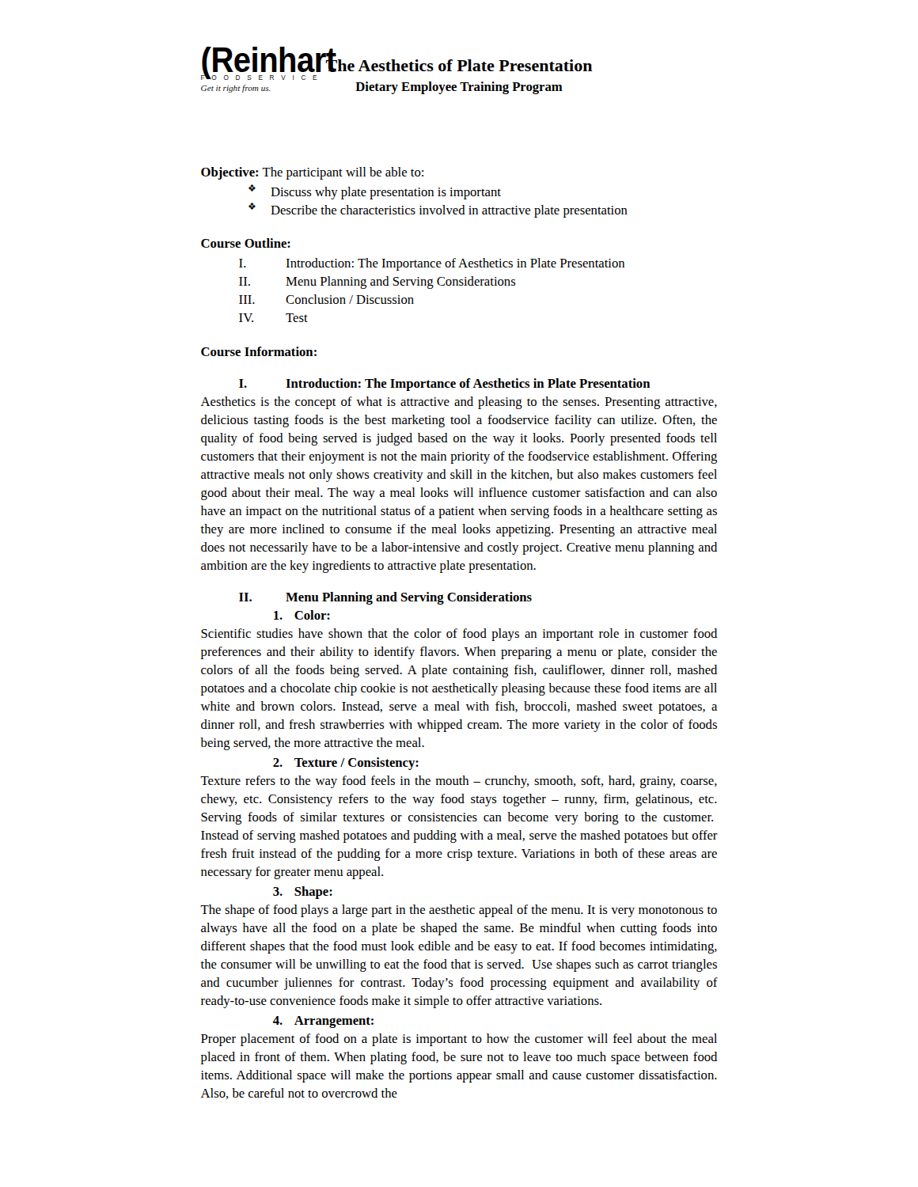(Reinhart
F O O D S E R V I C E
Get it right from us.
The Aesthetics of Plate Presentation
Dietary Employee Training Program
Objective: The participant will be able to:
Discuss why plate presentation is important
Describe the characteristics involved in attractive plate presentation
Course Outline:
| I. | Introduction: The Importance of Aesthetics in Plate Presentation |
| II. | Menu Planning and Serving Considerations |
| III. | Conclusion / Discussion |
| IV. | Test |
Course Information:
I. Introduction: The Importance of Aesthetics in Plate Presentation
Aesthetics is the concept of what is attractive and pleasing to the senses. Presenting attractive, delicious tasting foods is the best marketing tool a foodservice facility can utilize. Often, the quality of food being served is judged based on the way it looks. Poorly presented foods tell customers that their enjoyment is not the main priority of the foodservice establishment. Offering attractive meals not only shows creativity and skill in the kitchen, but also makes customers feel good about their meal. The way a meal looks will influence customer satisfaction and can also have an impact on the nutritional status of a patient when serving foods in a healthcare setting as they are more inclined to consume if the meal looks appetizing. Presenting an attractive meal does not necessarily have to be a labor-intensive and costly project. Creative menu planning and ambition are the key ingredients to attractive plate presentation.
II. Menu Planning and Serving Considerations
1. Color:
Scientific studies have shown that the color of food plays an important role in customer food preferences and their ability to identify flavors. When preparing a menu or plate, consider the colors of all the foods being served. A plate containing fish, cauliflower, dinner roll, mashed potatoes and a chocolate chip cookie is not aesthetically pleasing because these food items are all white and brown colors. Instead, serve a meal with fish, broccoli, mashed sweet potatoes, a dinner roll, and fresh strawberries with whipped cream. The more variety in the color of foods being served, the more attractive the meal.
2. Texture / Consistency:
Texture refers to the way food feels in the mouth – crunchy, smooth, soft, hard, grainy, coarse, chewy, etc. Consistency refers to the way food stays together – runny, firm, gelatinous, etc. Serving foods of similar textures or consistencies can become very boring to the customer. Instead of serving mashed potatoes and pudding with a meal, serve the mashed potatoes but offer fresh fruit instead of the pudding for a more crisp texture. Variations in both of these areas are necessary for greater menu appeal.
3. Shape:
The shape of food plays a large part in the aesthetic appeal of the menu. It is very monotonous to always have all the food on a plate be shaped the same. Be mindful when cutting foods into different shapes that the food must look edible and be easy to eat. If food becomes intimidating, the consumer will be unwilling to eat the food that is served. Use shapes such as carrot triangles and cucumber juliennes for contrast. Today’s food processing equipment and availability of ready-to-use convenience foods make it simple to offer attractive variations.
4. Arrangement:
Proper placement of food on a plate is important to how the customer will feel about the meal placed in front of them. When plating food, be sure not to leave too much space between food items. Additional space will make the portions appear small and cause customer dissatisfaction. Also, be careful not to overcrowd the